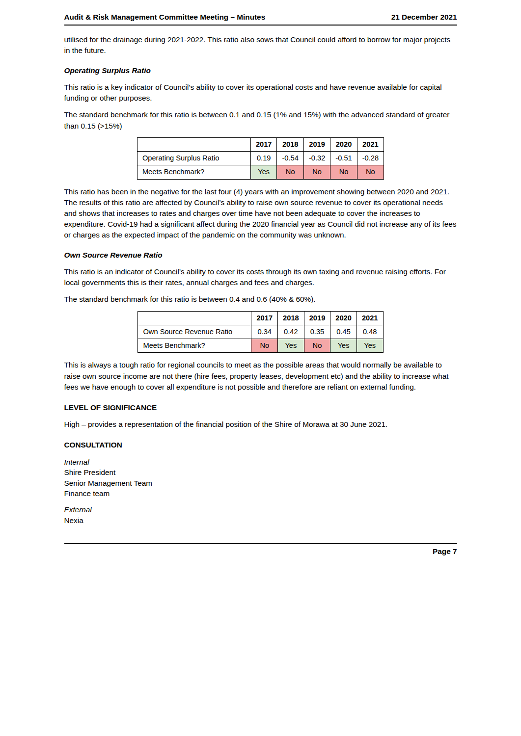Audit & Risk Management Committee Meeting – Minutes 21 December 2021
utilised for the drainage during 2021-2022. This ratio also sows that Council could afford to borrow for major projects in the future.
Operating Surplus Ratio
This ratio is a key indicator of Council’s ability to cover its operational costs and have revenue available for capital funding or other purposes.
The standard benchmark for this ratio is between 0.1 and 0.15 (1% and 15%) with the advanced standard of greater than 0.15 (>15%)
| | 2017 | 2018 | 2019 | 2020 | 2021 |
| --- | --- | --- | --- | --- | --- |
| Operating Surplus Ratio | 0.19 | -0.54 | -0.32 | -0.51 | -0.28 |
| Meets Benchmark? | Yes | No | No | No | No |
This ratio has been in the negative for the last four (4) years with an improvement showing between 2020 and 2021. The results of this ratio are affected by Council’s ability to raise own source revenue to cover its operational needs and shows that increases to rates and charges over time have not been adequate to cover the increases to expenditure. Covid-19 had a significant affect during the 2020 financial year as Council did not increase any of its fees or charges as the expected impact of the pandemic on the community was unknown.
Own Source Revenue Ratio
This ratio is an indicator of Council’s ability to cover its costs through its own taxing and revenue raising efforts. For local governments this is their rates, annual charges and fees and charges.
The standard benchmark for this ratio is between 0.4 and 0.6 (40% & 60%).
| | 2017 | 2018 | 2019 | 2020 | 2021 |
| --- | --- | --- | --- | --- | --- |
| Own Source Revenue Ratio | 0.34 | 0.42 | 0.35 | 0.45 | 0.48 |
| Meets Benchmark? | No | Yes | No | Yes | Yes |
This is always a tough ratio for regional councils to meet as the possible areas that would normally be available to raise own source income are not there (hire fees, property leases, development etc) and the ability to increase what fees we have enough to cover all expenditure is not possible and therefore are reliant on external funding.
Level of Significance
High – provides a representation of the financial position of the Shire of Morawa at 30 June 2021.
Consultation
Internal
Shire President
Senior Management Team
Finance team
External
Nexia
Page 7